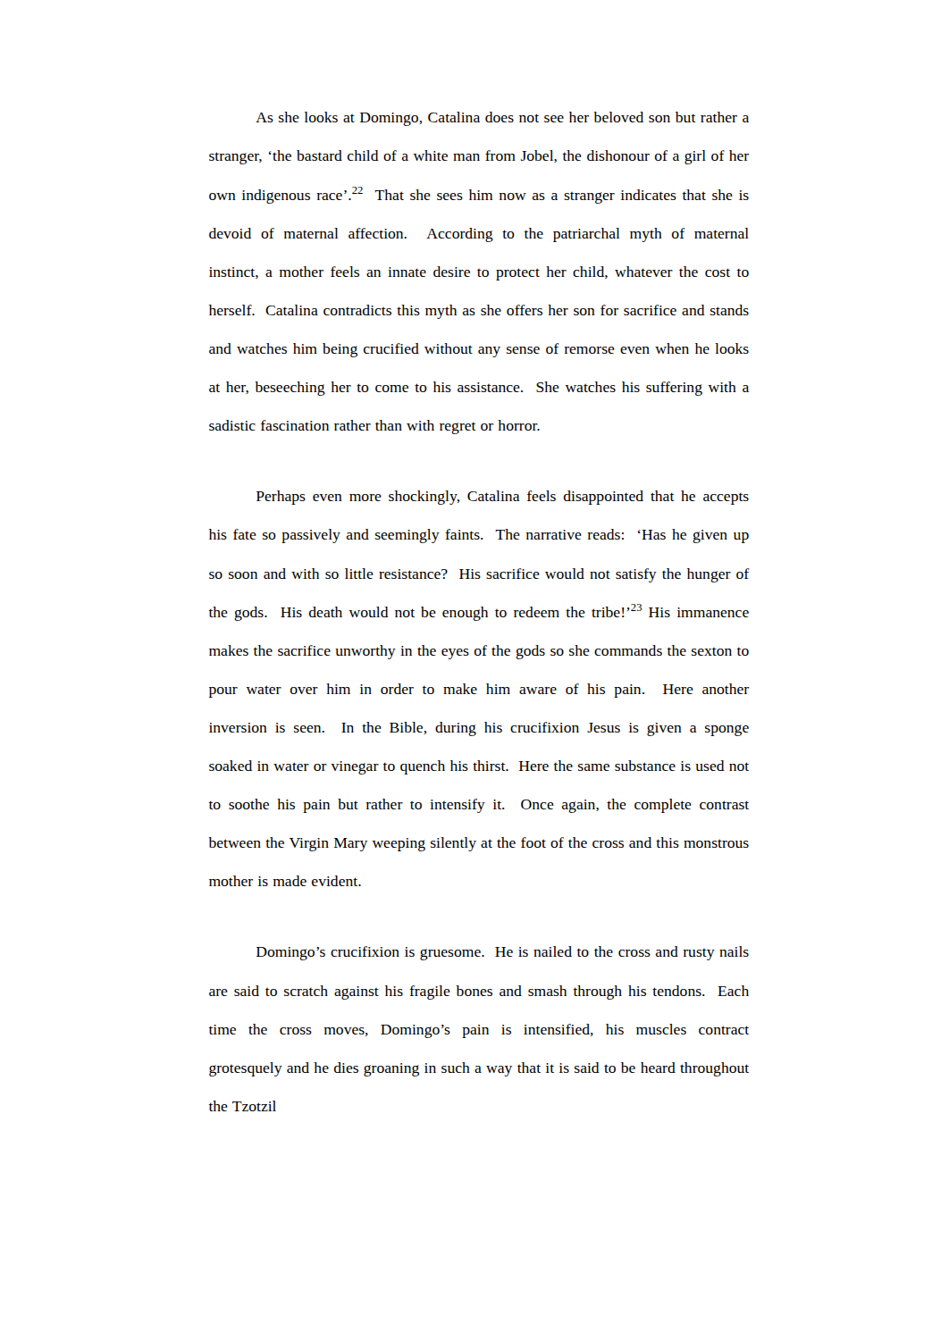As she looks at Domingo, Catalina does not see her beloved son but rather a stranger, ‘the bastard child of a white man from Jobel, the dishonour of a girl of her own indigenous race’.22 That she sees him now as a stranger indicates that she is devoid of maternal affection. According to the patriarchal myth of maternal instinct, a mother feels an innate desire to protect her child, whatever the cost to herself. Catalina contradicts this myth as she offers her son for sacrifice and stands and watches him being crucified without any sense of remorse even when he looks at her, beseeching her to come to his assistance. She watches his suffering with a sadistic fascination rather than with regret or horror.
Perhaps even more shockingly, Catalina feels disappointed that he accepts his fate so passively and seemingly faints. The narrative reads: ‘Has he given up so soon and with so little resistance? His sacrifice would not satisfy the hunger of the gods. His death would not be enough to redeem the tribe!’23 His immanence makes the sacrifice unworthy in the eyes of the gods so she commands the sexton to pour water over him in order to make him aware of his pain. Here another inversion is seen. In the Bible, during his crucifixion Jesus is given a sponge soaked in water or vinegar to quench his thirst. Here the same substance is used not to soothe his pain but rather to intensify it. Once again, the complete contrast between the Virgin Mary weeping silently at the foot of the cross and this monstrous mother is made evident.
Domingo’s crucifixion is gruesome. He is nailed to the cross and rusty nails are said to scratch against his fragile bones and smash through his tendons. Each time the cross moves, Domingo’s pain is intensified, his muscles contract grotesquely and he dies groaning in such a way that it is said to be heard throughout the Tzotzil